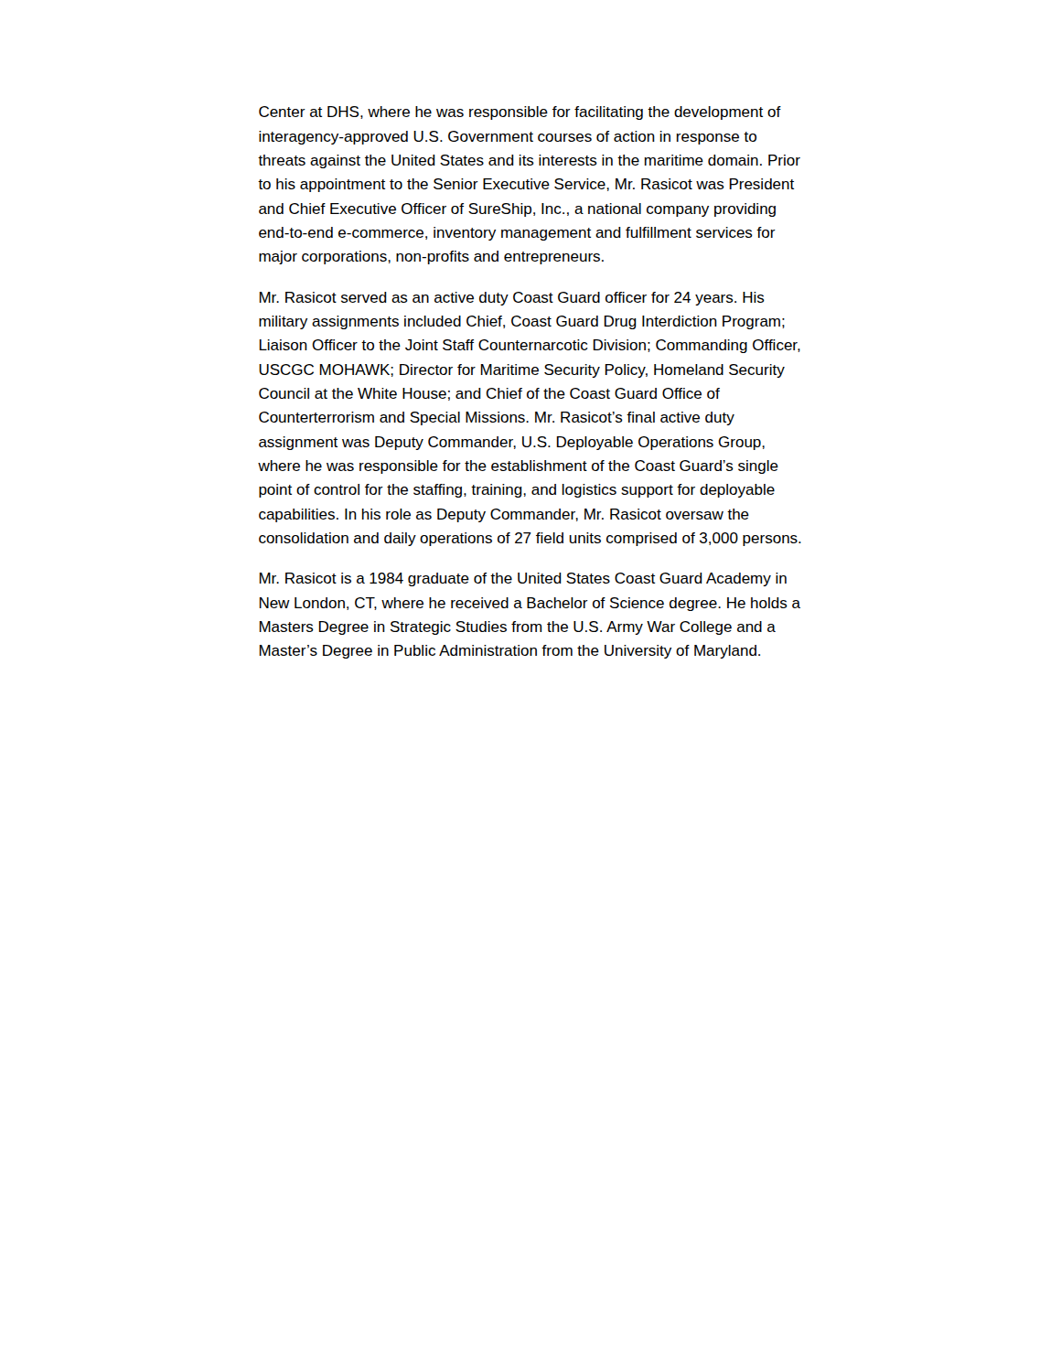Center at DHS, where he was responsible for facilitating the development of interagency-approved U.S. Government courses of action in response to threats against the United States and its interests in the maritime domain. Prior to his appointment to the Senior Executive Service, Mr. Rasicot was President and Chief Executive Officer of SureShip, Inc., a national company providing end-to-end e-commerce, inventory management and fulfillment services for major corporations, non-profits and entrepreneurs.
Mr. Rasicot served as an active duty Coast Guard officer for 24 years. His military assignments included Chief, Coast Guard Drug Interdiction Program; Liaison Officer to the Joint Staff Counternarcotic Division; Commanding Officer, USCGC MOHAWK; Director for Maritime Security Policy, Homeland Security Council at the White House; and Chief of the Coast Guard Office of Counterterrorism and Special Missions. Mr. Rasicot’s final active duty assignment was Deputy Commander, U.S. Deployable Operations Group, where he was responsible for the establishment of the Coast Guard’s single point of control for the staffing, training, and logistics support for deployable capabilities. In his role as Deputy Commander, Mr. Rasicot oversaw the consolidation and daily operations of 27 field units comprised of 3,000 persons.
Mr. Rasicot is a 1984 graduate of the United States Coast Guard Academy in New London, CT, where he received a Bachelor of Science degree. He holds a Masters Degree in Strategic Studies from the U.S. Army War College and a Master’s Degree in Public Administration from the University of Maryland.